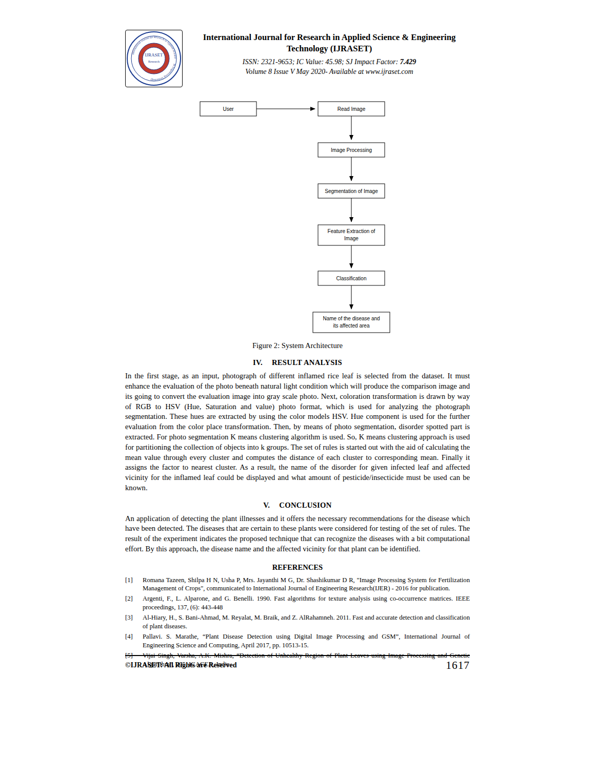IJRASET Research International Journal for Research in Applied Science & Engineering Technology
International Journal for Research in Applied Science & Engineering Technology (IJRASET)
ISSN: 2321-9653; IC Value: 45.98; SJ Impact Factor: 7.429
Volume 8 Issue V May 2020- Available at www.ijraset.com
User Read Image Image Processing Segmentation of Image Feature Extraction of Image Classification Name of the disease and its affected area
Figure 2: System Architecture
IV. RESULT ANALYSIS
In the first stage, as an input, photograph of different inflamed rice leaf is selected from the dataset. It must enhance the evaluation of the photo beneath natural light condition which will produce the comparison image and its going to convert the evaluation image into gray scale photo. Next, coloration transformation is drawn by way of RGB to HSV (Hue, Saturation and value) photo format, which is used for analyzing the photograph segmentation. These hues are extracted by using the color models HSV. Hue component is used for the further evaluation from the color place transformation. Then, by means of photo segmentation, disorder spotted part is extracted. For photo segmentation K means clustering algorithm is used. So, K means clustering approach is used for partitioning the collection of objects into k groups. The set of rules is started out with the aid of calculating the mean value through every cluster and computes the distance of each cluster to corresponding mean. Finally it assigns the factor to nearest cluster. As a result, the name of the disorder for given infected leaf and affected vicinity for the inflamed leaf could be displayed and what amount of pesticide/insecticide must be used can be known.
V. CONCLUSION
An application of detecting the plant illnesses and it offers the necessary recommendations for the disease which have been detected. The diseases that are certain to these plants were considered for testing of the set of rules. The result of the experiment indicates the proposed technique that can recognize the diseases with a bit computational effort. By this approach, the disease name and the affected vicinity for that plant can be identified.
REFERENCES
Romana Tazeen, Shilpa H N, Usha P, Mrs. Jayanthi M G, Dr. Shashikumar D R, "Image Processing System for Fertilization Management of Crops", communicated to International Journal of Engineering Research(IJER) - 2016 for publication.
Argenti, F., L. Alparone, and G. Benelli. 1990. Fast algorithms for texture analysis using co-occurrence matrices. IEEE proceedings, 137, (6): 443-448
Al-Hiary, H., S. Bani-Ahmad, M. Reyalat, M. Braik, and Z. AlRahamneh. 2011. Fast and accurate detection and classification of plant diseases.
Pallavi. S. Marathe, “Plant Disease Detection using Digital Image Processing and GSM”, International Journal of Engineering Science and Computing, April 2017, pp. 10513-15.
Vijai Singh, Varsha, A.K. Mishra, “Detection of Unhealthy Region of Plant Leaves using Image Processing and Genetic Algorithm”, 205, ICACEA, India.
©IJRASET: All Rights are Reserved 1617